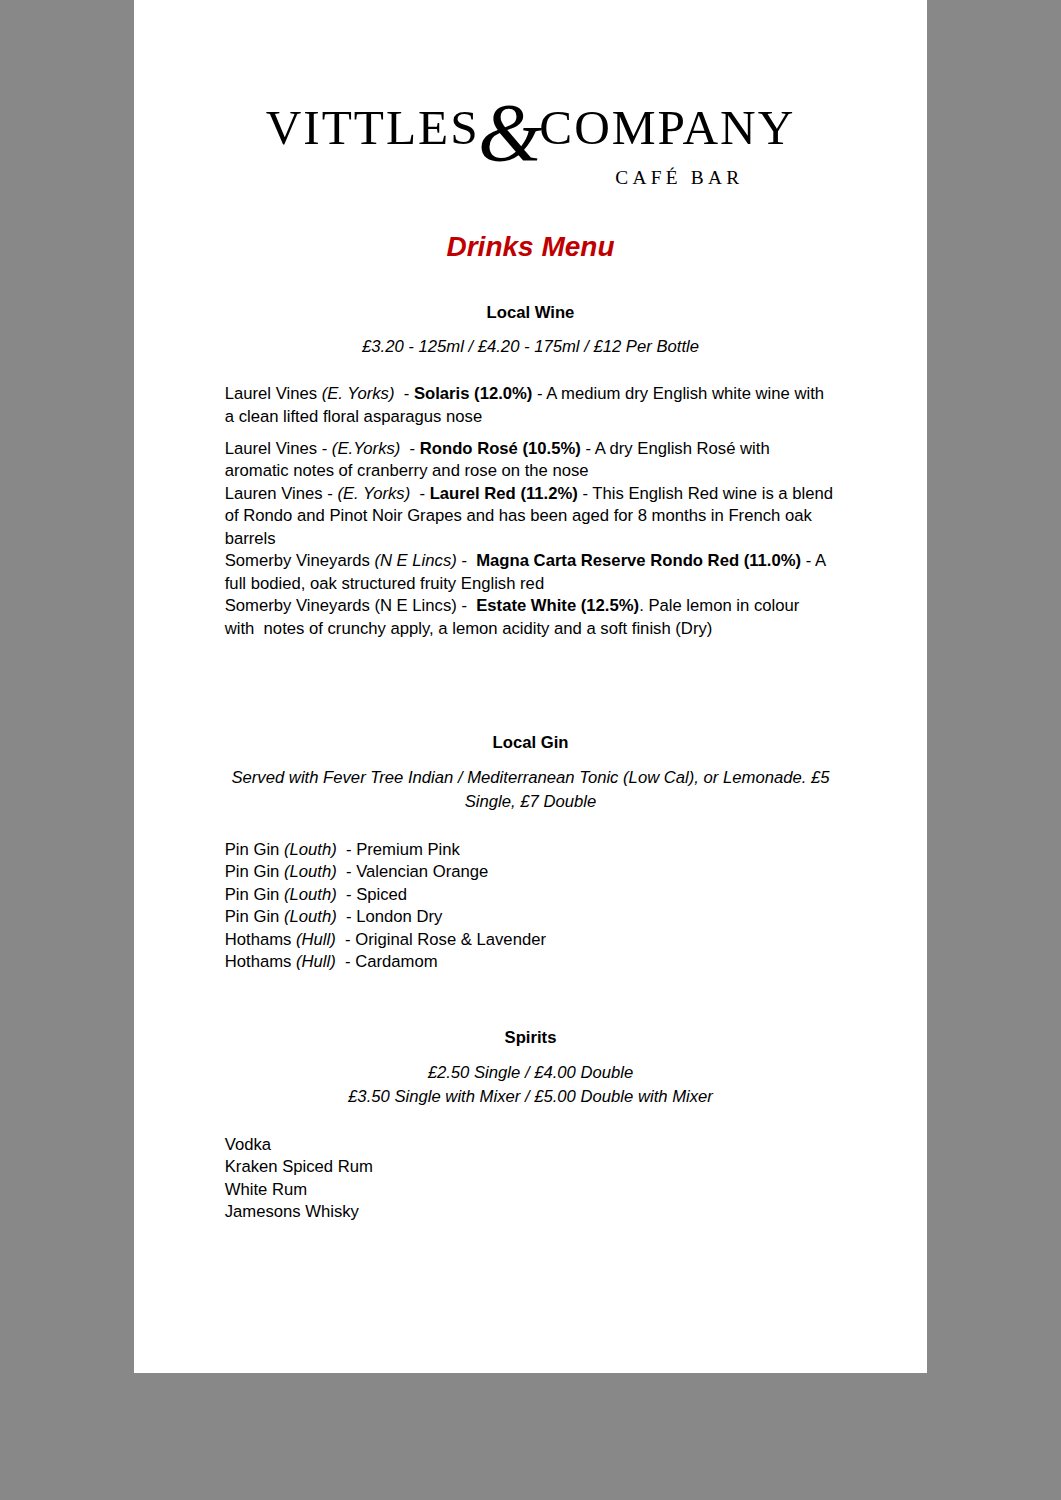VITTLES&COMPANY CAFÉ BAR
Drinks Menu
Local Wine
£3.20 - 125ml / £4.20 - 175ml / £12 Per Bottle
Laurel Vines (E. Yorks) - Solaris (12.0%) - A medium dry English white wine with a clean lifted floral asparagus nose
Laurel Vines - (E.Yorks) - Rondo Rosé (10.5%) - A dry English Rosé with aromatic notes of cranberry and rose on the nose
Lauren Vines - (E. Yorks) - Laurel Red (11.2%) - This English Red wine is a blend of Rondo and Pinot Noir Grapes and has been aged for 8 months in French oak barrels
Somerby Vineyards (N E Lincs) - Magna Carta Reserve Rondo Red (11.0%) - A full bodied, oak structured fruity English red
Somerby Vineyards (N E Lincs) - Estate White (12.5%). Pale lemon in colour with notes of crunchy apply, a lemon acidity and a soft finish (Dry)
Local Gin
Served with Fever Tree Indian / Mediterranean Tonic (Low Cal), or Lemonade. £5 Single, £7 Double
Pin Gin (Louth) - Premium Pink
Pin Gin (Louth) - Valencian Orange
Pin Gin (Louth) - Spiced
Pin Gin (Louth) - London Dry
Hothams (Hull) - Original Rose & Lavender
Hothams (Hull) - Cardamom
Spirits
£2.50 Single / £4.00 Double
£3.50 Single with Mixer / £5.00 Double with Mixer
Vodka
Kraken Spiced Rum
White Rum
Jamesons Whisky